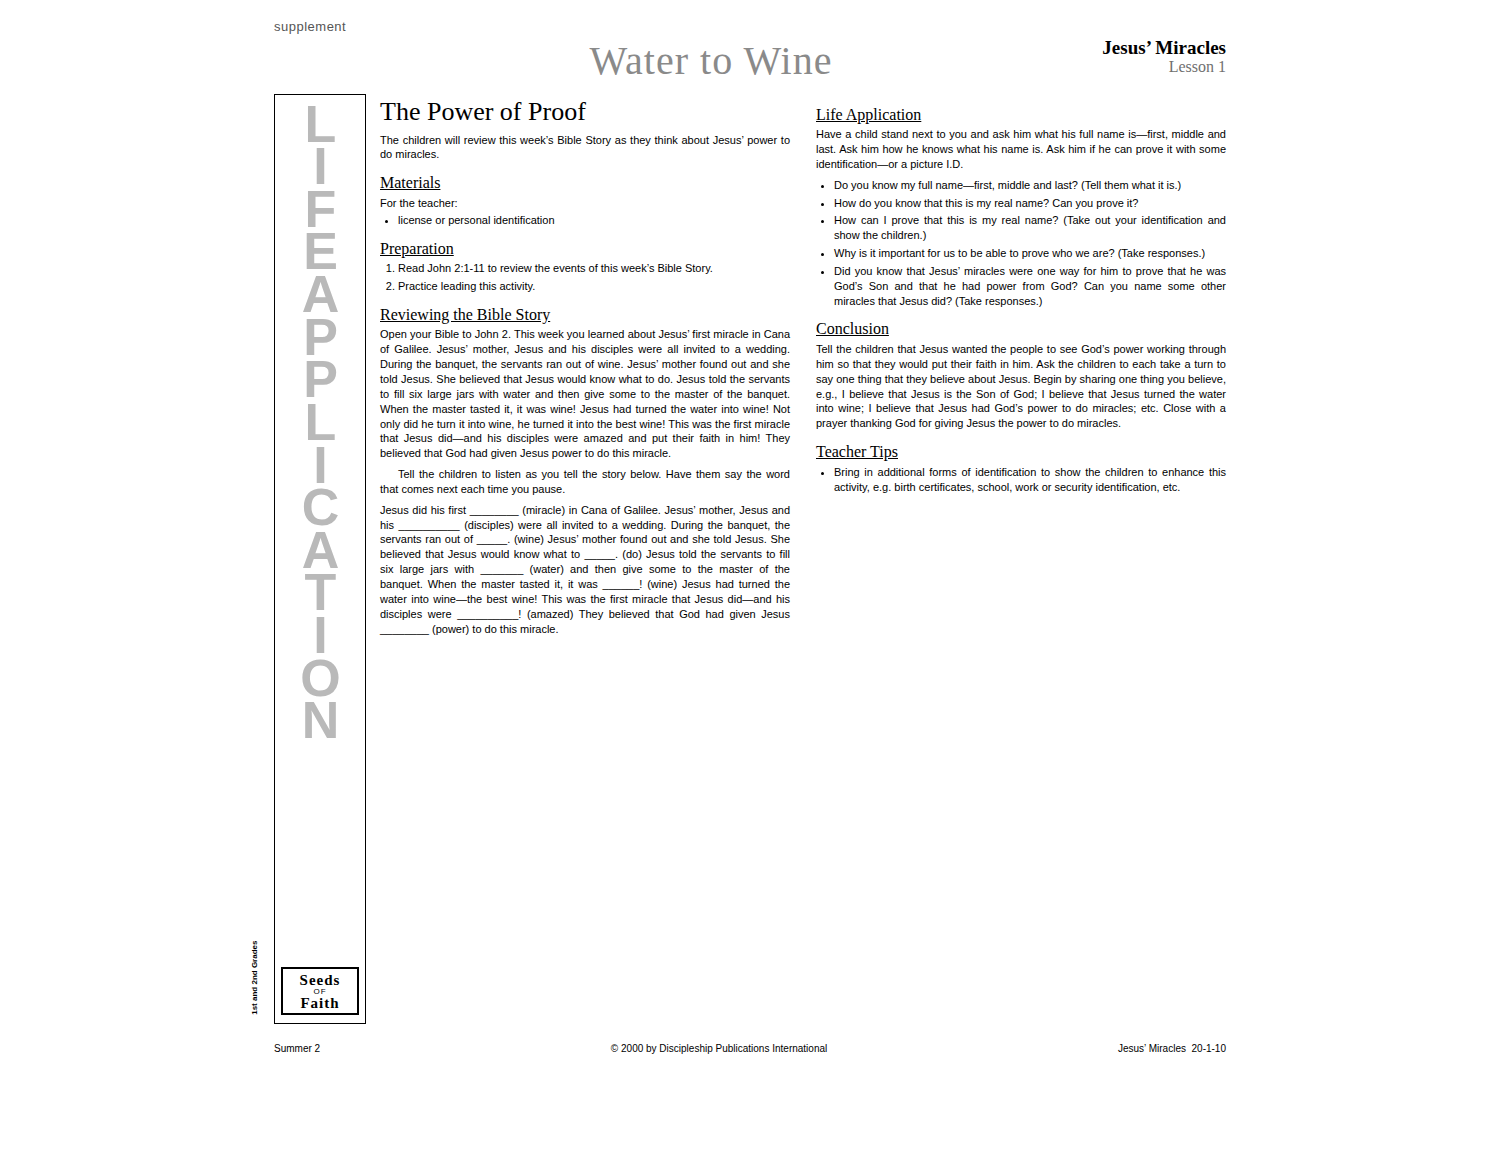supplement
Water to Wine
Jesus’ Miracles
Lesson 1
L
I
F
E
A
P
P
L
I
C
A
T
I
O
N
1st and 2nd Grades
Seeds
OF
Faith
The Power of Proof
The children will review this week’s Bible Story as they think about Jesus’ power to do miracles.
Materials
For the teacher:
license or personal identification
Preparation
Read John 2:1-11 to review the events of this week’s Bible Story.
Practice leading this activity.
Reviewing the Bible Story
Open your Bible to John 2. This week you learned about Jesus’ first miracle in Cana of Galilee. Jesus’ mother, Jesus and his disciples were all invited to a wedding. During the banquet, the servants ran out of wine. Jesus’ mother found out and she told Jesus. She believed that Jesus would know what to do. Jesus told the servants to fill six large jars with water and then give some to the master of the banquet. When the master tasted it, it was wine! Jesus had turned the water into wine! Not only did he turn it into wine, he turned it into the best wine! This was the first miracle that Jesus did—and his disciples were amazed and put their faith in him! They believed that God had given Jesus power to do this miracle.
Tell the children to listen as you tell the story below. Have them say the word that comes next each time you pause.
Jesus did his first ________ (miracle) in Cana of Galilee. Jesus’ mother, Jesus and his __________ (disciples) were all invited to a wedding. During the banquet, the servants ran out of _____. (wine) Jesus’ mother found out and she told Jesus. She believed that Jesus would know what to _____. (do) Jesus told the servants to fill six large jars with _______ (water) and then give some to the master of the banquet. When the master tasted it, it was ______! (wine) Jesus had turned the water into wine—the best wine! This was the first miracle that Jesus did—and his disciples were __________! (amazed) They believed that God had given Jesus ________ (power) to do this miracle.
Life Application
Have a child stand next to you and ask him what his full name is—first, middle and last. Ask him how he knows what his name is. Ask him if he can prove it with some identification—or a picture I.D.
Do you know my full name—first, middle and last? (Tell them what it is.)
How do you know that this is my real name? Can you prove it?
How can I prove that this is my real name? (Take out your identification and show the children.)
Why is it important for us to be able to prove who we are? (Take responses.)
Did you know that Jesus’ miracles were one way for him to prove that he was God’s Son and that he had power from God? Can you name some other miracles that Jesus did? (Take responses.)
Conclusion
Tell the children that Jesus wanted the people to see God’s power working through him so that they would put their faith in him. Ask the children to each take a turn to say one thing that they believe about Jesus. Begin by sharing one thing you believe, e.g., I believe that Jesus is the Son of God; I believe that Jesus turned the water into wine; I believe that Jesus had God’s power to do miracles; etc. Close with a prayer thanking God for giving Jesus the power to do miracles.
Teacher Tips
Bring in additional forms of identification to show the children to enhance this activity, e.g. birth certificates, school, work or security identification, etc.
Summer 2
© 2000 by Discipleship Publications International
Jesus’ Miracles 20-1-10